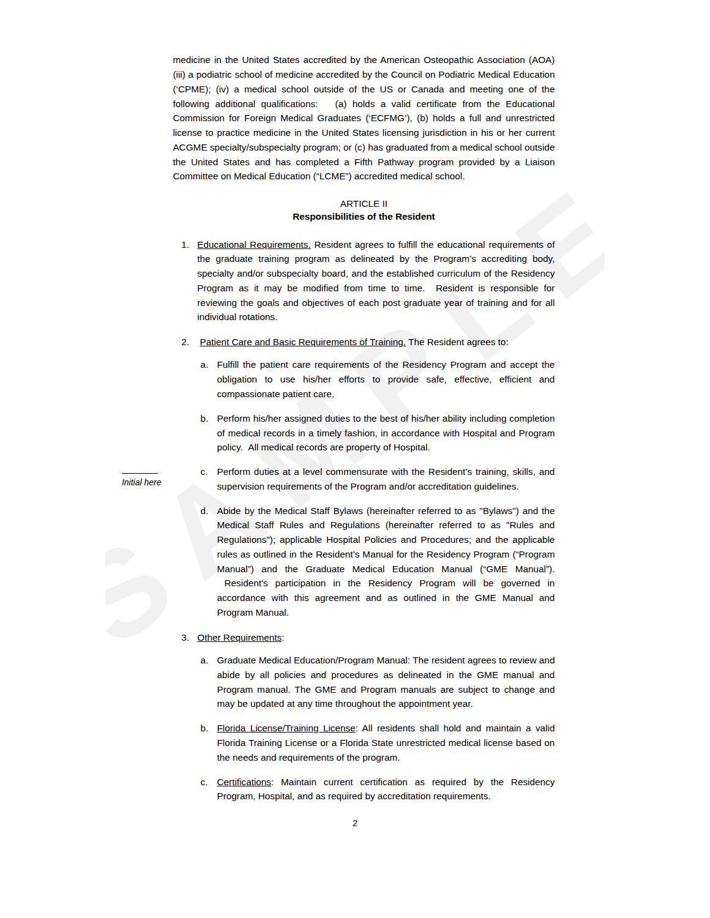SAMPLE
Initial here
medicine in the United States accredited by the American Osteopathic Association (AOA) (iii) a podiatric school of medicine accredited by the Council on Podiatric Medical Education (‘CPME); (iv) a medical school outside of the US or Canada and meeting one of the following additional qualifications: (a) holds a valid certificate from the Educational Commission for Foreign Medical Graduates (‘ECFMG’), (b) holds a full and unrestricted license to practice medicine in the United States licensing jurisdiction in his or her current ACGME specialty/subspecialty program; or (c) has graduated from a medical school outside the United States and has completed a Fifth Pathway program provided by a Liaison Committee on Medical Education (“LCME”) accredited medical school.
ARTICLE II
Responsibilities of the Resident
Educational Requirements. Resident agrees to fulfill the educational requirements of the graduate training program as delineated by the Program’s accrediting body, specialty and/or subspecialty board, and the established curriculum of the Residency Program as it may be modified from time to time. Resident is responsible for reviewing the goals and objectives of each post graduate year of training and for all individual rotations.
Patient Care and Basic Requirements of Training. The Resident agrees to:
Fulfill the patient care requirements of the Residency Program and accept the obligation to use his/her efforts to provide safe, effective, efficient and compassionate patient care.
Perform his/her assigned duties to the best of his/her ability including completion of medical records in a timely fashion, in accordance with Hospital and Program policy. All medical records are property of Hospital.
Perform duties at a level commensurate with the Resident’s training, skills, and supervision requirements of the Program and/or accreditation guidelines.
Abide by the Medical Staff Bylaws (hereinafter referred to as "Bylaws") and the Medical Staff Rules and Regulations (hereinafter referred to as "Rules and Regulations"); applicable Hospital Policies and Procedures; and the applicable rules as outlined in the Resident’s Manual for the Residency Program (“Program Manual”) and the Graduate Medical Education Manual (“GME Manual”). Resident's participation in the Residency Program will be governed in accordance with this agreement and as outlined in the GME Manual and Program Manual.
Other Requirements:
Graduate Medical Education/Program Manual: The resident agrees to review and abide by all policies and procedures as delineated in the GME manual and Program manual. The GME and Program manuals are subject to change and may be updated at any time throughout the appointment year.
Florida License/Training License: All residents shall hold and maintain a valid Florida Training License or a Florida State unrestricted medical license based on the needs and requirements of the program.
Certifications: Maintain current certification as required by the Residency Program, Hospital, and as required by accreditation requirements.
2